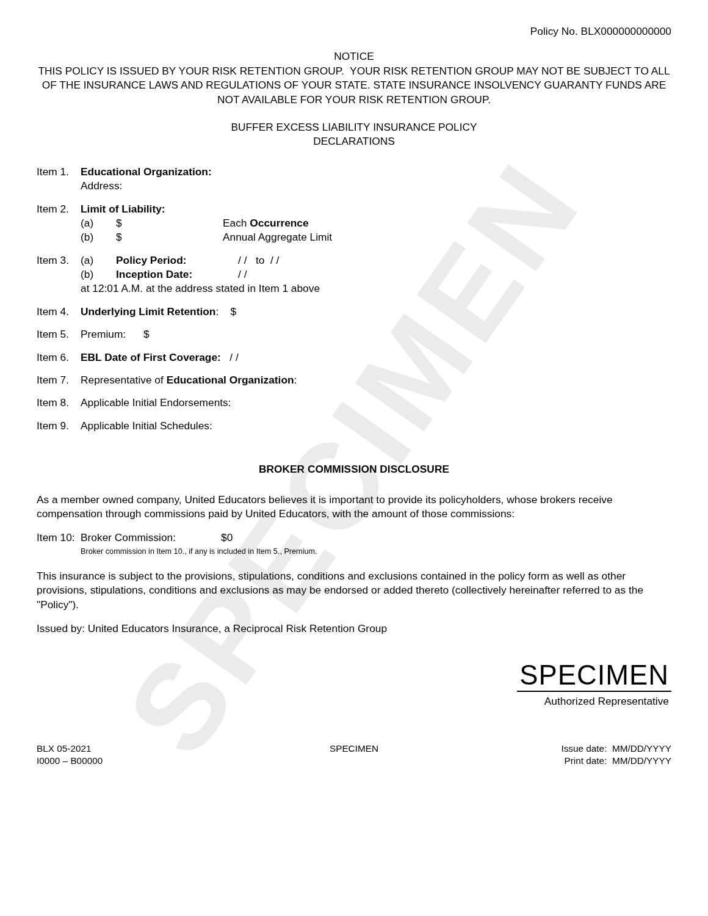SPECIMEN
Policy No. BLX000000000000
NOTICE
THIS POLICY IS ISSUED BY YOUR RISK RETENTION GROUP. YOUR RISK RETENTION GROUP MAY NOT BE SUBJECT TO ALL OF THE INSURANCE LAWS AND REGULATIONS OF YOUR STATE. STATE INSURANCE INSOLVENCY GUARANTY FUNDS ARE NOT AVAILABLE FOR YOUR RISK RETENTION GROUP.
BUFFER EXCESS LIABILITY INSURANCE POLICY
DECLARATIONS
Item 1. Educational Organization:
Address:
Item 2. Limit of Liability:
(a)$Each Occurrence (b)$Annual Aggregate Limit
Item 3.(a) Policy Period:/ / to / /
(b) Inception Date:/ / at 12:01 A.M. at the address stated in Item 1 above
Item 4. Underlying Limit Retention: $
Item 5. Premium: $
Item 6. EBL Date of First Coverage: / /
Item 7. Representative of Educational Organization:
Item 8. Applicable Initial Endorsements:
Item 9. Applicable Initial Schedules:
BROKER COMMISSION DISCLOSURE
As a member owned company, United Educators believes it is important to provide its policyholders, whose brokers receive compensation through commissions paid by United Educators, with the amount of those commissions:
Item 10: Broker Commission:$0
Broker commission in Item 10., if any is included in Item 5., Premium.
This insurance is subject to the provisions, stipulations, conditions and exclusions contained in the policy form as well as other provisions, stipulations, conditions and exclusions as may be endorsed or added thereto (collectively hereinafter referred to as the "Policy").
Issued by: United Educators Insurance, a Reciprocal Risk Retention Group
SPECIMEN
Authorized Representative
| BLX 05-2021 | SPECIMEN | Issue date: MM/DD/YYYY |
| I0000 – B00000 | | Print date: MM/DD/YYYY |